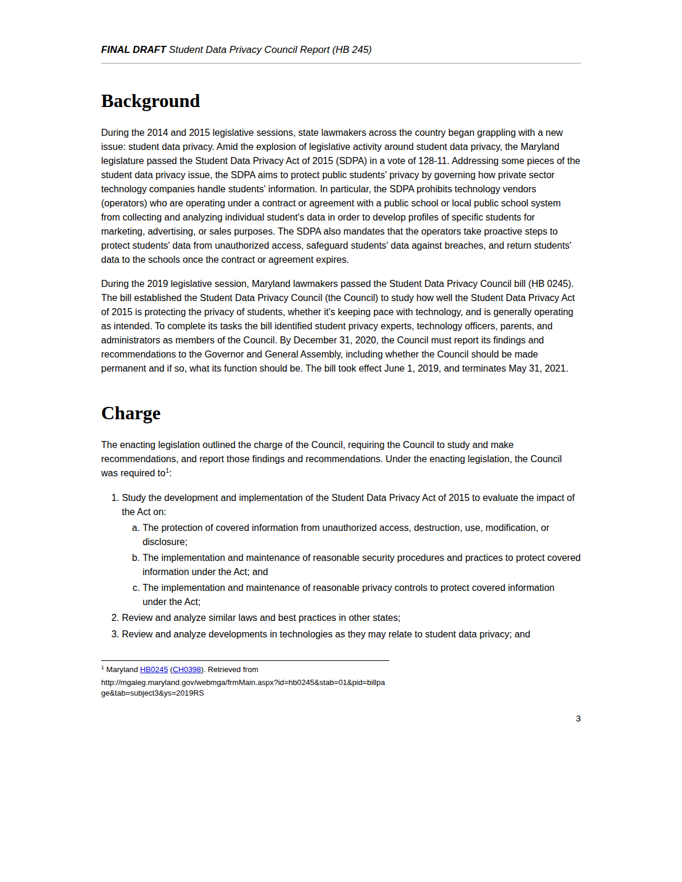FINAL DRAFT Student Data Privacy Council Report (HB 245)
Background
During the 2014 and 2015 legislative sessions, state lawmakers across the country began grappling with a new issue: student data privacy. Amid the explosion of legislative activity around student data privacy, the Maryland legislature passed the Student Data Privacy Act of 2015 (SDPA) in a vote of 128-11. Addressing some pieces of the student data privacy issue, the SDPA aims to protect public students' privacy by governing how private sector technology companies handle students' information. In particular, the SDPA prohibits technology vendors (operators) who are operating under a contract or agreement with a public school or local public school system from collecting and analyzing individual student's data in order to develop profiles of specific students for marketing, advertising, or sales purposes. The SDPA also mandates that the operators take proactive steps to protect students' data from unauthorized access, safeguard students' data against breaches, and return students' data to the schools once the contract or agreement expires.
During the 2019 legislative session, Maryland lawmakers passed the Student Data Privacy Council bill (HB 0245). The bill established the Student Data Privacy Council (the Council) to study how well the Student Data Privacy Act of 2015 is protecting the privacy of students, whether it's keeping pace with technology, and is generally operating as intended. To complete its tasks the bill identified student privacy experts, technology officers, parents, and administrators as members of the Council. By December 31, 2020, the Council must report its findings and recommendations to the Governor and General Assembly, including whether the Council should be made permanent and if so, what its function should be. The bill took effect June 1, 2019, and terminates May 31, 2021.
Charge
The enacting legislation outlined the charge of the Council, requiring the Council to study and make recommendations, and report those findings and recommendations. Under the enacting legislation, the Council was required to1:
Study the development and implementation of the Student Data Privacy Act of 2015 to evaluate the impact of the Act on:
The protection of covered information from unauthorized access, destruction, use, modification, or disclosure;
The implementation and maintenance of reasonable security procedures and practices to protect covered information under the Act; and
The implementation and maintenance of reasonable privacy controls to protect covered information under the Act;
Review and analyze similar laws and best practices in other states;
Review and analyze developments in technologies as they may relate to student data privacy; and
1 Maryland HB0245 (CH0398). Retrieved from
http://mgaleg.maryland.gov/webmga/frmMain.aspx?id=hb0245&stab=01&pid=billpage&tab=subject3&ys=2019RS
3